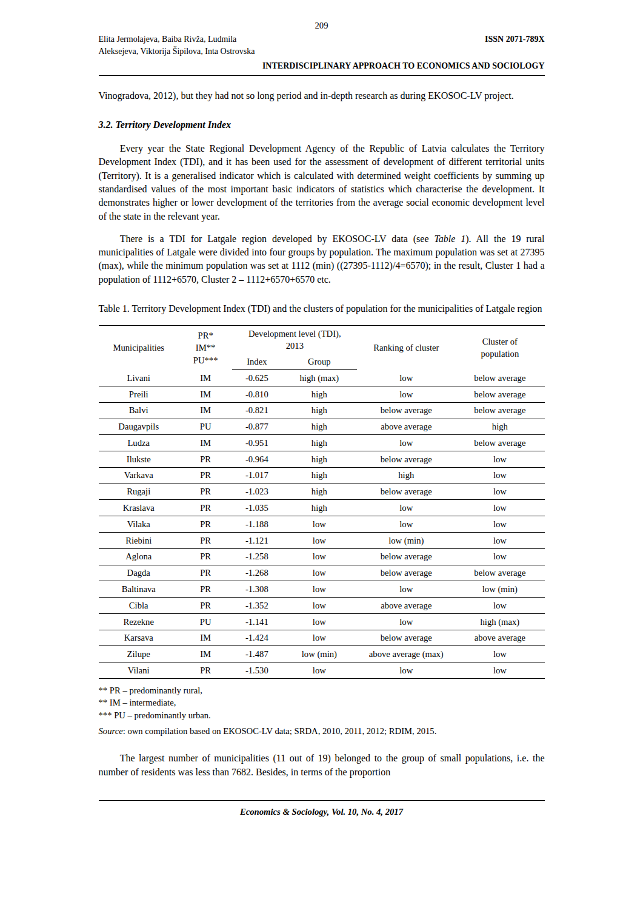209
Elita Jermolajeva, Baiba Rivža, Ludmila
Aleksejeva, Viktorija Šipilova, Inta Ostrovska
ISSN 2071-789X
INTERDISCIPLINARY APPROACH TO ECONOMICS AND SOCIOLOGY
Vinogradova, 2012), but they had not so long period and in-depth research as during EKOSOC-LV project.
3.2. Territory Development Index
Every year the State Regional Development Agency of the Republic of Latvia calculates the Territory Development Index (TDI), and it has been used for the assessment of development of different territorial units (Territory). It is a generalised indicator which is calculated with determined weight coefficients by summing up standardised values of the most important basic indicators of statistics which characterise the development. It demonstrates higher or lower development of the territories from the average social economic development level of the state in the relevant year.
There is a TDI for Latgale region developed by EKOSOC-LV data (see Table 1). All the 19 rural municipalities of Latgale were divided into four groups by population. The maximum population was set at 27395 (max), while the minimum population was set at 1112 (min) ((27395-1112)/4=6570); in the result, Cluster 1 had a population of 1112+6570, Cluster 2 – 1112+6570+6570 etc.
Table 1. Territory Development Index (TDI) and the clusters of population for the municipalities of Latgale region
| Municipalities | PR* IM** PU*** | Development level (TDI), 2013 | Ranking of cluster | Cluster of population |
| --- | --- | --- | --- | --- |
| Index | Group |
| Livani | IM | -0.625 | high (max) | low | below average |
| Preili | IM | -0.810 | high | low | below average |
| Balvi | IM | -0.821 | high | below average | below average |
| Daugavpils | PU | -0.877 | high | above average | high |
| Ludza | IM | -0.951 | high | low | below average |
| Ilukste | PR | -0.964 | high | below average | low |
| Varkava | PR | -1.017 | high | high | low |
| Rugaji | PR | -1.023 | high | below average | low |
| Kraslava | PR | -1.035 | high | low | low |
| Vilaka | PR | -1.188 | low | low | low |
| Riebini | PR | -1.121 | low | low (min) | low |
| Aglona | PR | -1.258 | low | below average | low |
| Dagda | PR | -1.268 | low | below average | below average |
| Baltinava | PR | -1.308 | low | low | low (min) |
| Cibla | PR | -1.352 | low | above average | low |
| Rezekne | PU | -1.141 | low | low | high (max) |
| Karsava | IM | -1.424 | low | below average | above average |
| Zilupe | IM | -1.487 | low (min) | above average (max) | low |
| Vilani | PR | -1.530 | low | low | low |
** PR – predominantly rural,
** IM – intermediate,
*** PU – predominantly urban.
Source: own compilation based on EKOSOC-LV data; SRDA, 2010, 2011, 2012; RDIM, 2015.
The largest number of municipalities (11 out of 19) belonged to the group of small populations, i.e. the number of residents was less than 7682. Besides, in terms of the proportion
Economics & Sociology, Vol. 10, No. 4, 2017